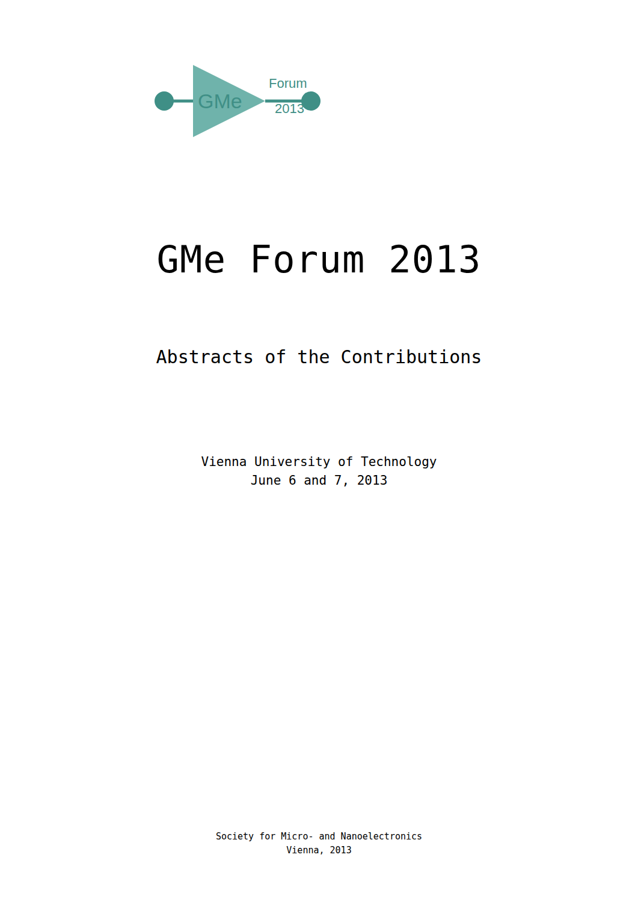GMe Forum 2013
GMe Forum 2013
Abstracts of the Contributions
Vienna University of Technology
June 6 and 7, 2013
Society for Micro- and Nanoelectronics
Vienna, 2013